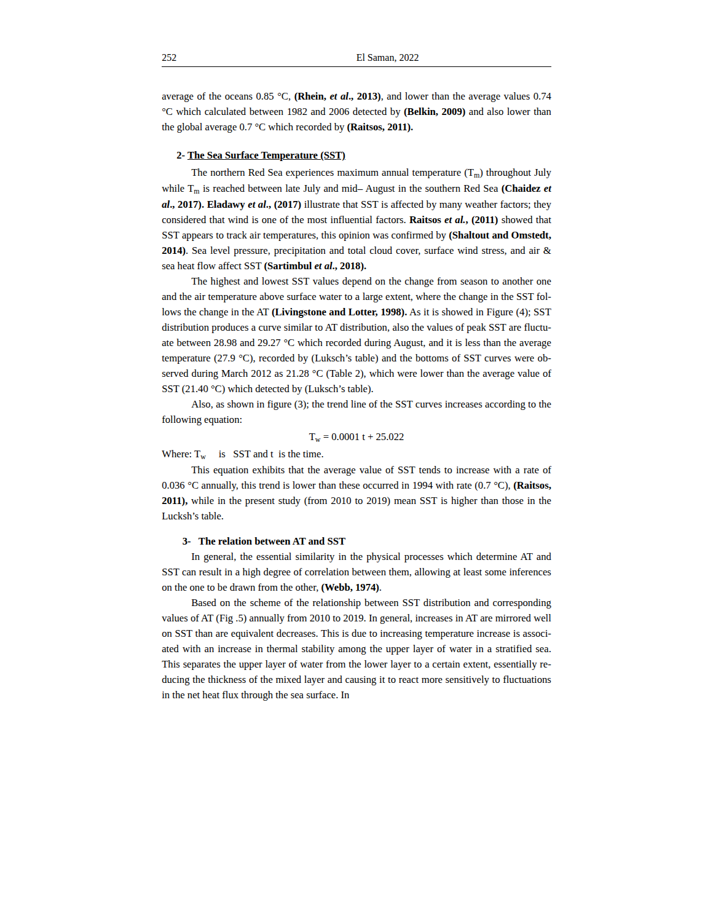252 El Saman, 2022
average of the oceans 0.85 °C, (Rhein, et al., 2013), and lower than the average values 0.74 °C which calculated between 1982 and 2006 detected by (Belkin, 2009) and also lower than the global average 0.7 °C which recorded by (Raitsos, 2011).
2- The Sea Surface Temperature (SST)
The northern Red Sea experiences maximum annual temperature (Tm) throughout July while Tm is reached between late July and mid– August in the southern Red Sea (Chaidez et al., 2017). Eladawy et al., (2017) illustrate that SST is affected by many weather factors; they considered that wind is one of the most influential factors. Raitsos et al., (2011) showed that SST appears to track air temperatures, this opinion was confirmed by (Shaltout and Omstedt, 2014). Sea level pressure, precipitation and total cloud cover, surface wind stress, and air & sea heat flow affect SST (Sartimbul et al., 2018).
The highest and lowest SST values depend on the change from season to another one and the air temperature above surface water to a large extent, where the change in the SST follows the change in the AT (Livingstone and Lotter, 1998). As it is showed in Figure (4); SST distribution produces a curve similar to AT distribution, also the values of peak SST are fluctuate between 28.98 and 29.27 °C which recorded during August, and it is less than the average temperature (27.9 °C), recorded by (Luksch’s table) and the bottoms of SST curves were observed during March 2012 as 21.28 °C (Table 2), which were lower than the average value of SST (21.40 °C) which detected by (Luksch’s table).
Also, as shown in figure (3); the trend line of the SST curves increases according to the following equation:
Tw = 0.0001 t + 25.022
Where: Tw is SST and t is the time.
This equation exhibits that the average value of SST tends to increase with a rate of 0.036 °C annually, this trend is lower than these occurred in 1994 with rate (0.7 °C), (Raitsos, 2011), while in the present study (from 2010 to 2019) mean SST is higher than those in the Lucksh’s table.
3- The relation between AT and SST
In general, the essential similarity in the physical processes which determine AT and SST can result in a high degree of correlation between them, allowing at least some inferences on the one to be drawn from the other, (Webb, 1974).
Based on the scheme of the relationship between SST distribution and corresponding values of AT (Fig .5) annually from 2010 to 2019. In general, increases in AT are mirrored well on SST than are equivalent decreases. This is due to increasing temperature increase is associated with an increase in thermal stability among the upper layer of water in a stratified sea. This separates the upper layer of water from the lower layer to a certain extent, essentially reducing the thickness of the mixed layer and causing it to react more sensitively to fluctuations in the net heat flux through the sea surface. In